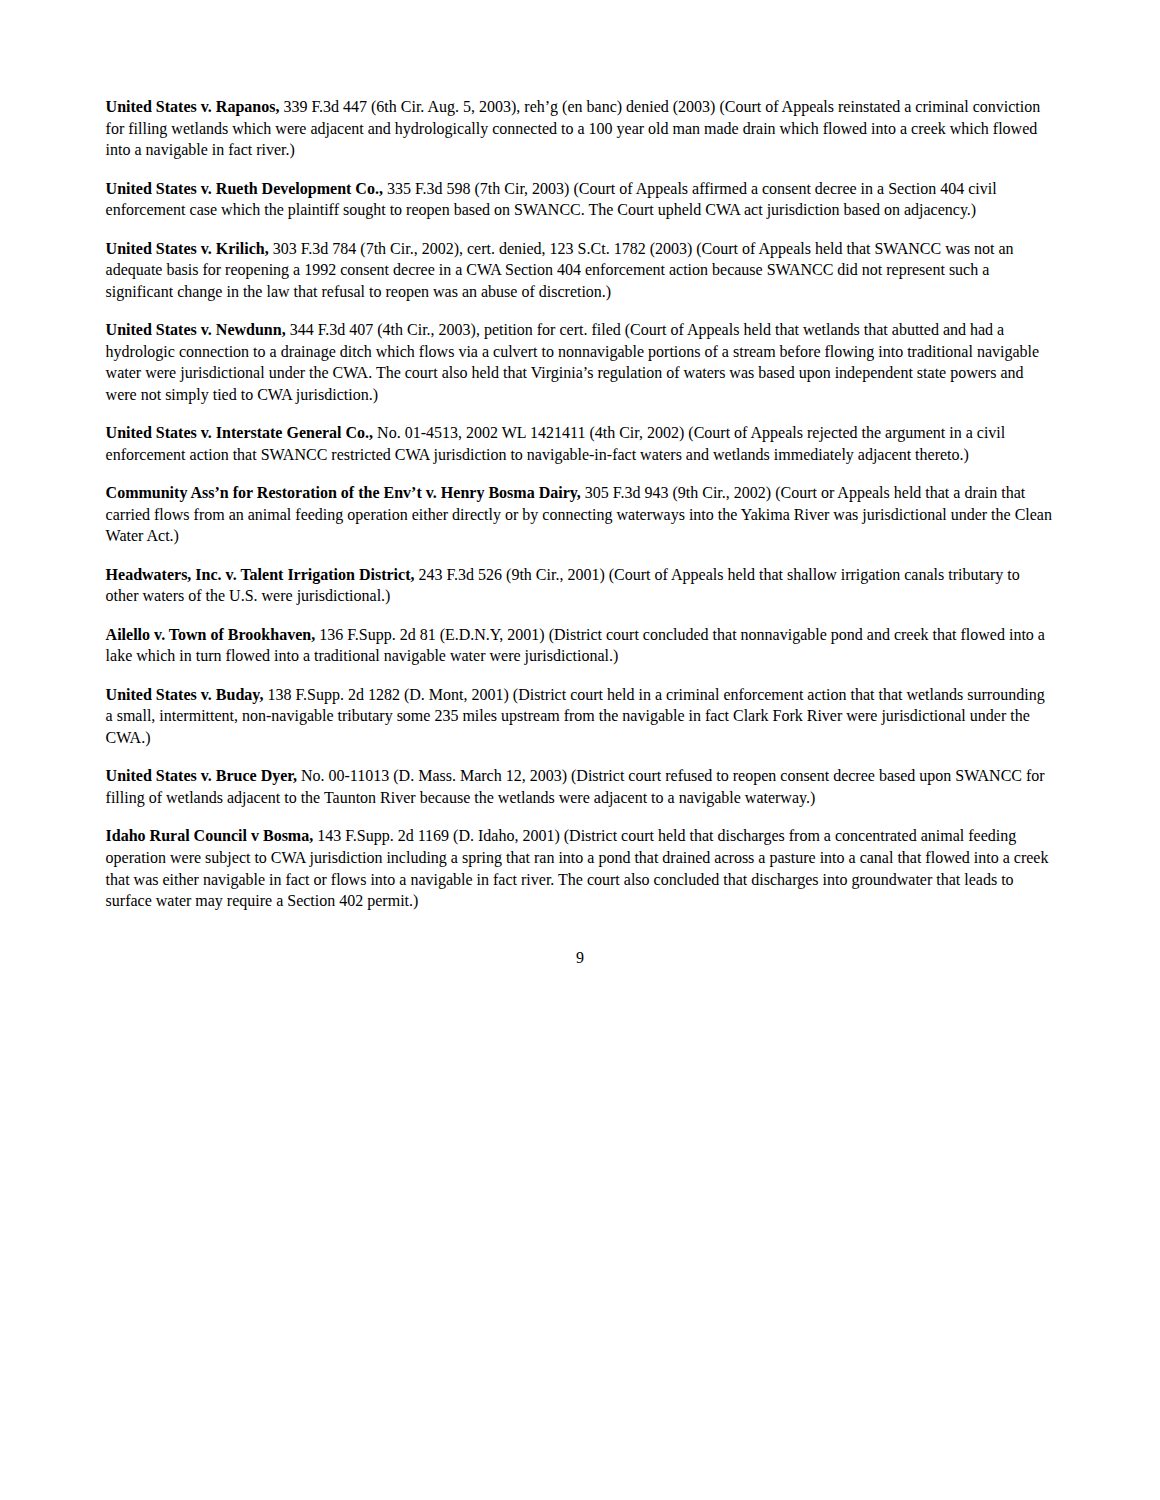United States v. Rapanos, 339 F.3d 447 (6th Cir. Aug. 5, 2003), reh’g (en banc) denied (2003) (Court of Appeals reinstated a criminal conviction for filling wetlands which were adjacent and hydrologically connected to a 100 year old man made drain which flowed into a creek which flowed into a navigable in fact river.)
United States v. Rueth Development Co., 335 F.3d 598 (7th Cir, 2003) (Court of Appeals affirmed a consent decree in a Section 404 civil enforcement case which the plaintiff sought to reopen based on SWANCC. The Court upheld CWA act jurisdiction based on adjacency.)
United States v. Krilich, 303 F.3d 784 (7th Cir., 2002), cert. denied, 123 S.Ct. 1782 (2003) (Court of Appeals held that SWANCC was not an adequate basis for reopening a 1992 consent decree in a CWA Section 404 enforcement action because SWANCC did not represent such a significant change in the law that refusal to reopen was an abuse of discretion.)
United States v. Newdunn, 344 F.3d 407 (4th Cir., 2003), petition for cert. filed (Court of Appeals held that wetlands that abutted and had a hydrologic connection to a drainage ditch which flows via a culvert to nonnavigable portions of a stream before flowing into traditional navigable water were jurisdictional under the CWA. The court also held that Virginia’s regulation of waters was based upon independent state powers and were not simply tied to CWA jurisdiction.)
United States v. Interstate General Co., No. 01-4513, 2002 WL 1421411 (4th Cir, 2002) (Court of Appeals rejected the argument in a civil enforcement action that SWANCC restricted CWA jurisdiction to navigable-in-fact waters and wetlands immediately adjacent thereto.)
Community Ass’n for Restoration of the Env’t v. Henry Bosma Dairy, 305 F.3d 943 (9th Cir., 2002) (Court or Appeals held that a drain that carried flows from an animal feeding operation either directly or by connecting waterways into the Yakima River was jurisdictional under the Clean Water Act.)
Headwaters, Inc. v. Talent Irrigation District, 243 F.3d 526 (9th Cir., 2001) (Court of Appeals held that shallow irrigation canals tributary to other waters of the U.S. were jurisdictional.)
Ailello v. Town of Brookhaven, 136 F.Supp. 2d 81 (E.D.N.Y, 2001) (District court concluded that nonnavigable pond and creek that flowed into a lake which in turn flowed into a traditional navigable water were jurisdictional.)
United States v. Buday, 138 F.Supp. 2d 1282 (D. Mont, 2001) (District court held in a criminal enforcement action that that wetlands surrounding a small, intermittent, non-navigable tributary some 235 miles upstream from the navigable in fact Clark Fork River were jurisdictional under the CWA.)
United States v. Bruce Dyer, No. 00-11013 (D. Mass. March 12, 2003) (District court refused to reopen consent decree based upon SWANCC for filling of wetlands adjacent to the Taunton River because the wetlands were adjacent to a navigable waterway.)
Idaho Rural Council v Bosma, 143 F.Supp. 2d 1169 (D. Idaho, 2001) (District court held that discharges from a concentrated animal feeding operation were subject to CWA jurisdiction including a spring that ran into a pond that drained across a pasture into a canal that flowed into a creek that was either navigable in fact or flows into a navigable in fact river. The court also concluded that discharges into groundwater that leads to surface water may require a Section 402 permit.)
9